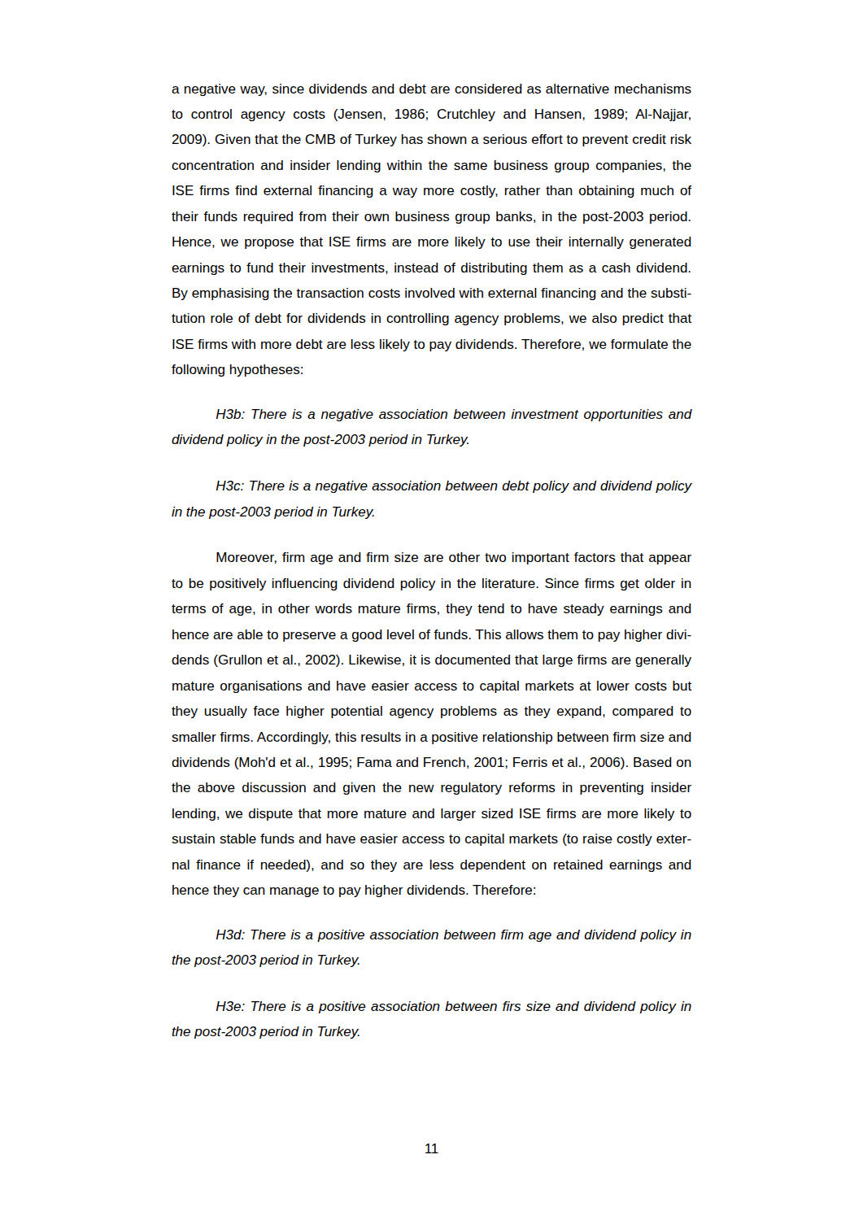a negative way, since dividends and debt are considered as alternative mechanisms to control agency costs (Jensen, 1986; Crutchley and Hansen, 1989; Al-Najjar, 2009). Given that the CMB of Turkey has shown a serious effort to prevent credit risk concentration and insider lending within the same business group companies, the ISE firms find external financing a way more costly, rather than obtaining much of their funds required from their own business group banks, in the post-2003 period. Hence, we propose that ISE firms are more likely to use their internally generated earnings to fund their investments, instead of distributing them as a cash dividend. By emphasising the transaction costs involved with external financing and the substitution role of debt for dividends in controlling agency problems, we also predict that ISE firms with more debt are less likely to pay dividends. Therefore, we formulate the following hypotheses:
H3b: There is a negative association between investment opportunities and dividend policy in the post-2003 period in Turkey.
H3c: There is a negative association between debt policy and dividend policy in the post-2003 period in Turkey.
Moreover, firm age and firm size are other two important factors that appear to be positively influencing dividend policy in the literature. Since firms get older in terms of age, in other words mature firms, they tend to have steady earnings and hence are able to preserve a good level of funds. This allows them to pay higher dividends (Grullon et al., 2002). Likewise, it is documented that large firms are generally mature organisations and have easier access to capital markets at lower costs but they usually face higher potential agency problems as they expand, compared to smaller firms. Accordingly, this results in a positive relationship between firm size and dividends (Moh'd et al., 1995; Fama and French, 2001; Ferris et al., 2006). Based on the above discussion and given the new regulatory reforms in preventing insider lending, we dispute that more mature and larger sized ISE firms are more likely to sustain stable funds and have easier access to capital markets (to raise costly external finance if needed), and so they are less dependent on retained earnings and hence they can manage to pay higher dividends. Therefore:
H3d: There is a positive association between firm age and dividend policy in the post-2003 period in Turkey.
H3e: There is a positive association between firs size and dividend policy in the post-2003 period in Turkey.
11